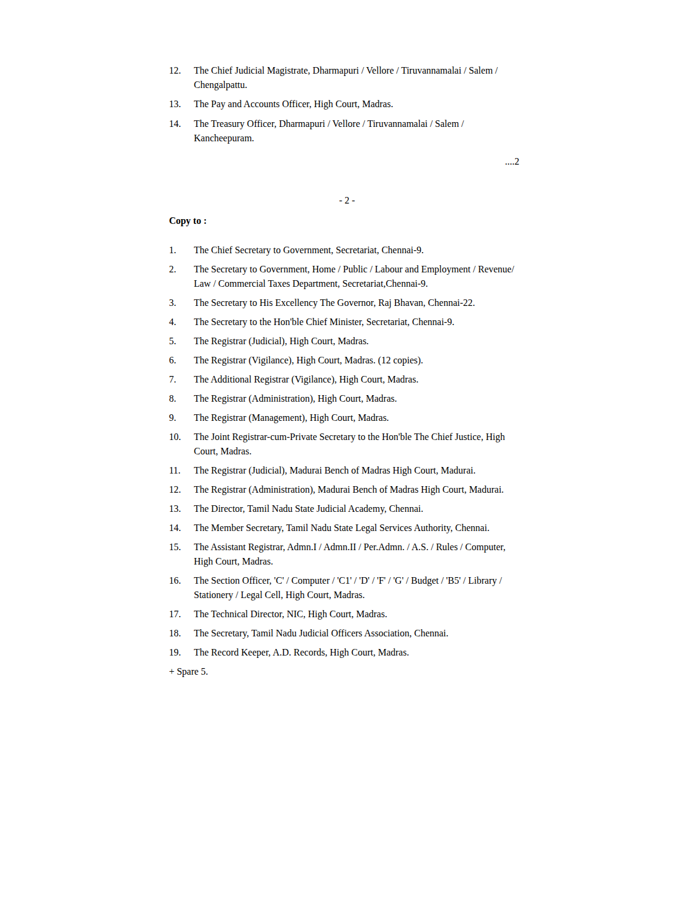12. The Chief Judicial Magistrate, Dharmapuri / Vellore / Tiruvannamalai / Salem / Chengalpattu.
13. The Pay and Accounts Officer, High Court, Madras.
14. The Treasury Officer, Dharmapuri / Vellore / Tiruvannamalai / Salem / Kancheepuram.
....2
- 2 -
Copy to :
1. The Chief Secretary to Government, Secretariat, Chennai-9.
2. The Secretary to Government, Home / Public / Labour and Employment / Revenue/ Law / Commercial Taxes Department, Secretariat,Chennai-9.
3. The Secretary to His Excellency The Governor, Raj Bhavan, Chennai-22.
4. The Secretary to the Hon'ble Chief Minister, Secretariat, Chennai-9.
5. The Registrar (Judicial), High Court, Madras.
6. The Registrar (Vigilance), High Court, Madras. (12 copies).
7. The Additional Registrar (Vigilance), High Court, Madras.
8. The Registrar (Administration), High Court, Madras.
9. The Registrar (Management), High Court, Madras.
10. The Joint Registrar-cum-Private Secretary to the Hon'ble The Chief Justice, High Court, Madras.
11. The Registrar (Judicial), Madurai Bench of Madras High Court, Madurai.
12. The Registrar (Administration), Madurai Bench of Madras High Court, Madurai.
13. The Director, Tamil Nadu State Judicial Academy, Chennai.
14. The Member Secretary, Tamil Nadu State Legal Services Authority, Chennai.
15. The Assistant Registrar, Admn.I / Admn.II / Per.Admn. / A.S. / Rules / Computer, High Court, Madras.
16. The Section Officer, 'C' / Computer / 'C1' / 'D' / 'F' / 'G' / Budget / 'B5' / Library / Stationery / Legal Cell, High Court, Madras.
17. The Technical Director, NIC, High Court, Madras.
18. The Secretary, Tamil Nadu Judicial Officers Association, Chennai.
19. The Record Keeper, A.D. Records, High Court, Madras.
+ Spare 5.